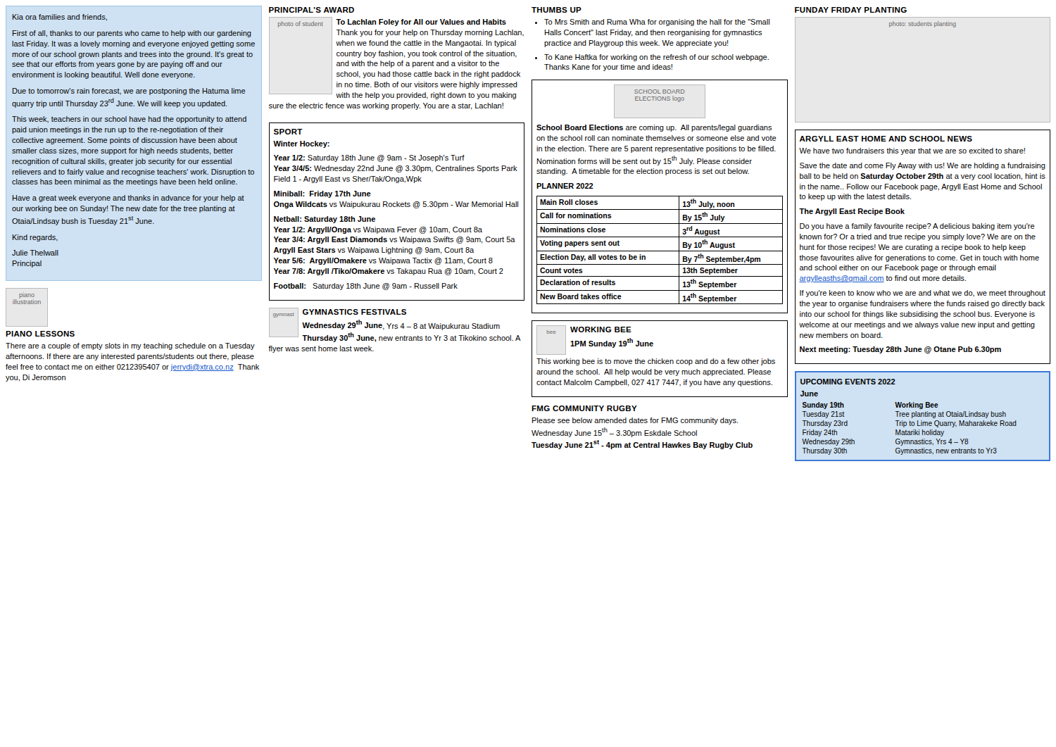Kia ora families and friends,
First of all, thanks to our parents who came to help with our gardening last Friday. It was a lovely morning and everyone enjoyed getting some more of our school grown plants and trees into the ground. It's great to see that our efforts from years gone by are paying off and our environment is looking beautiful. Well done everyone.
Due to tomorrow's rain forecast, we are postponing the Hatuma lime quarry trip until Thursday 23rd June. We will keep you updated.
This week, teachers in our school have had the opportunity to attend paid union meetings in the run up to the re-negotiation of their collective agreement. Some points of discussion have been about smaller class sizes, more support for high needs students, better recognition of cultural skills, greater job security for our essential relievers and to fairly value and recognise teachers' work. Disruption to classes has been minimal as the meetings have been held online.
Have a great week everyone and thanks in advance for your help at our working bee on Sunday! The new date for the tree planting at Otaia/Lindsay bush is Tuesday 21st June.
Kind regards,
Julie Thelwall
Principal
piano illustration
PIANO LESSONS
There are a couple of empty slots in my teaching schedule on a Tuesday afternoons. If there are any interested parents/students out there, please feel free to contact me on either 0212395407 or jerrydi@xtra.co.nz Thank you, Di Jeromson
PRINCIPAL'S AWARD
photo of student
To Lachlan Foley for All our Values and Habits
Thank you for your help on Thursday morning Lachlan, when we found the cattle in the Mangaotai. In typical country boy fashion, you took control of the situation, and with the help of a parent and a visitor to the school, you had those cattle back in the right paddock in no time. Both of our visitors were highly impressed with the help you provided, right down to you making sure the electric fence was working properly. You are a star, Lachlan!
SPORT
Winter Hockey:
Year 1/2: Saturday 18th June @ 9am - St Joseph's Turf
Year 3/4/5: Wednesday 22nd June @ 3.30pm, Centralines Sports Park Field 1 - Argyll East vs Sher/Tak/Onga,Wpk
Miniball: Friday 17th June
Onga Wildcats vs Waipukurau Rockets @ 5.30pm - War Memorial Hall
Netball: Saturday 18th June
Year 1/2: Argyll/Onga vs Waipawa Fever @ 10am, Court 8a
Year 3/4: Argyll East Diamonds vs Waipawa Swifts @ 9am, Court 5a
Argyll East Stars vs Waipawa Lightning @ 9am, Court 8a
Year 5/6: Argyll/Omakere vs Waipawa Tactix @ 11am, Court 8
Year 7/8: Argyll /Tiko/Omakere vs Takapau Rua @ 10am, Court 2
Football: Saturday 18th June @ 9am - Russell Park
gymnast
GYMNASTICS FESTIVALS
Wednesday 29th June, Yrs 4 – 8 at Waipukurau Stadium
Thursday 30th June, new entrants to Yr 3 at Tikokino school. A flyer was sent home last week.
THUMBS UP
To Mrs Smith and Ruma Wha for organising the hall for the "Small Halls Concert" last Friday, and then reorganising for gymnastics practice and Playgroup this week. We appreciate you!
To Kane Haftka for working on the refresh of our school webpage. Thanks Kane for your time and ideas!
SCHOOL BOARD ELECTIONS logo
School Board Elections are coming up. All parents/legal guardians on the school roll can nominate themselves or someone else and vote in the election. There are 5 parent representative positions to be filled. Nomination forms will be sent out by 15th July. Please consider standing. A timetable for the election process is set out below.
PLANNER 2022
| Main Roll closes | 13 th July, noon |
| Call for nominations | By 15 th July |
| Nominations close | 3 rd August |
| Voting papers sent out | By 10 th August |
| Election Day, all votes to be in | By 7 th September,4pm |
| Count votes | 13th September |
| Declaration of results | 13 th September |
| New Board takes office | 14 th September |
bee
WORKING BEE
1PM Sunday 19th June
This working bee is to move the chicken coop and do a few other jobs around the school. All help would be very much appreciated. Please contact Malcolm Campbell, 027 417 7447, if you have any questions.
FMG COMMUNITY RUGBY
Please see below amended dates for FMG community days.
Wednesday June 15th – 3.30pm Eskdale School
Tuesday June 21st - 4pm at Central Hawkes Bay Rugby Club
FUNDAY FRIDAY PLANTING
photo: students planting
ARGYLL EAST HOME AND SCHOOL NEWS
We have two fundraisers this year that we are so excited to share!
Save the date and come Fly Away with us! We are holding a fundraising ball to be held on Saturday October 29th at a very cool location, hint is in the name.. Follow our Facebook page, Argyll East Home and School to keep up with the latest details.
The Argyll East Recipe Book
Do you have a family favourite recipe? A delicious baking item you're known for? Or a tried and true recipe you simply love? We are on the hunt for those recipes! We are curating a recipe book to help keep those favourites alive for generations to come. Get in touch with home and school either on our Facebook page or through email argylleasths@gmail.com to find out more details.
If you're keen to know who we are and what we do, we meet throughout the year to organise fundraisers where the funds raised go directly back into our school for things like subsidising the school bus. Everyone is welcome at our meetings and we always value new input and getting new members on board.
Next meeting: Tuesday 28th June @ Otane Pub 6.30pm
UPCOMING EVENTS 2022
June
| Sunday 19th | Working Bee |
| Tuesday 21st | Tree planting at Otaia/Lindsay bush |
| Thursday 23rd | Trip to Lime Quarry, Maharakeke Road |
| Friday 24th | Matariki holiday |
| Wednesday 29th | Gymnastics, Yrs 4 – Y8 |
| Thursday 30th | Gymnastics, new entrants to Yr3 |